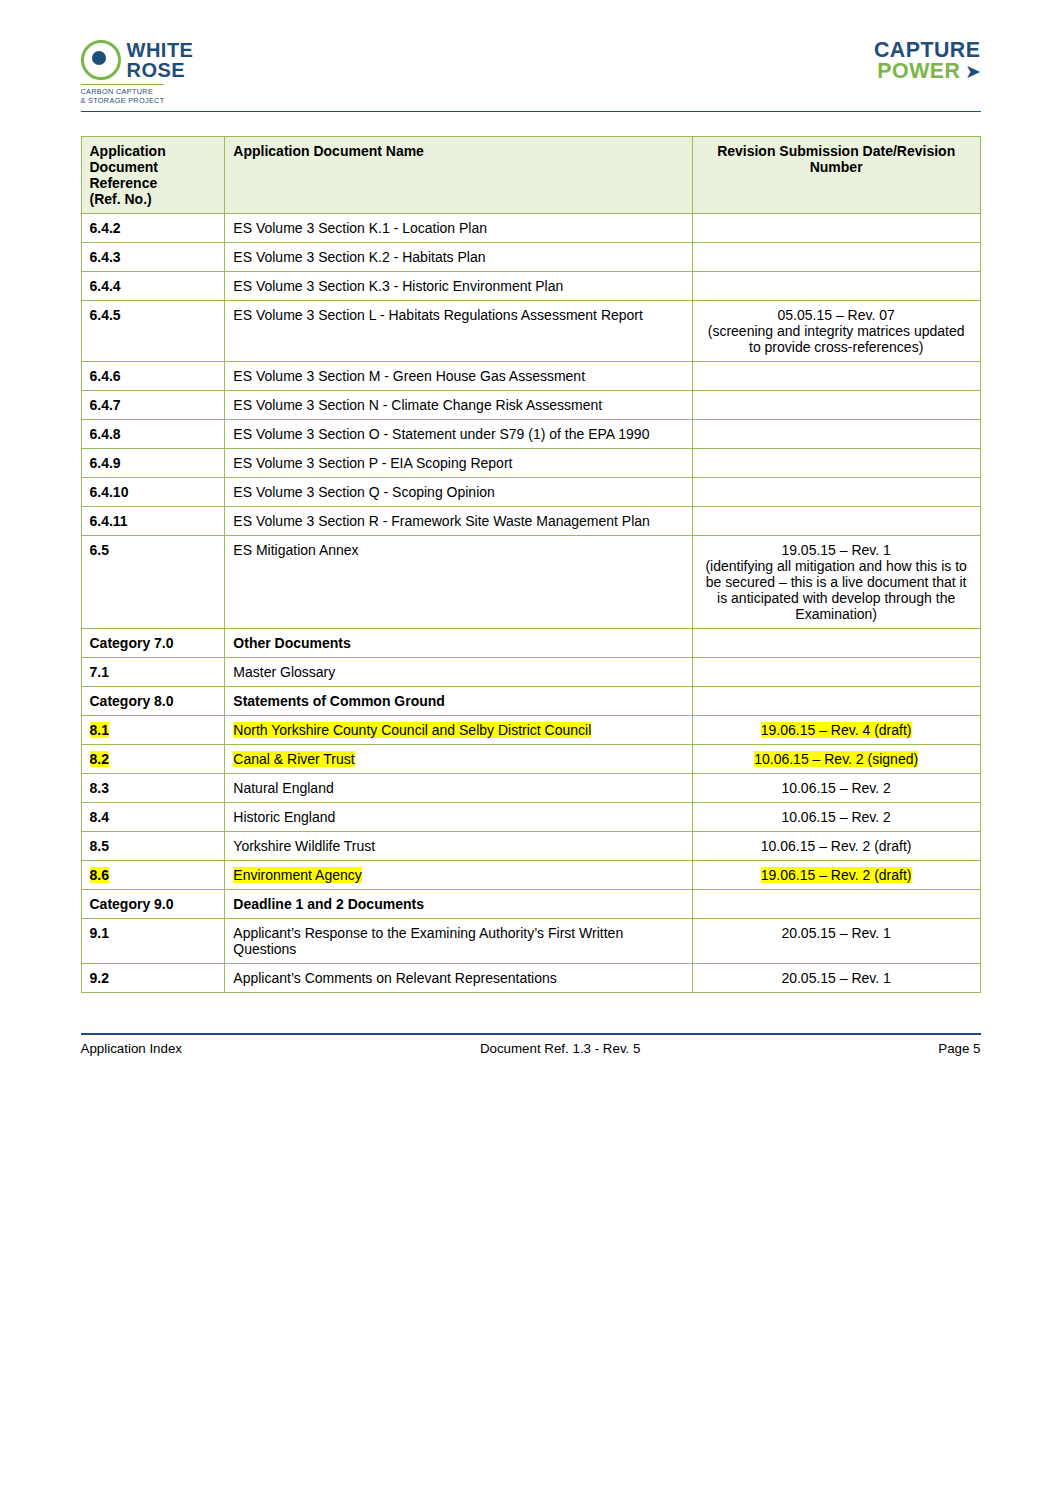WHITEROSE
Carbon Capture
& Storage Project
CAPTURE
POWER ➤
| Application Document Reference (Ref. No.) | Application Document Name | Revision Submission Date/Revision Number |
| --- | --- | --- |
| 6.4.2 | ES Volume 3 Section K.1 - Location Plan | |
| 6.4.3 | ES Volume 3 Section K.2 - Habitats Plan | |
| 6.4.4 | ES Volume 3 Section K.3 - Historic Environment Plan | |
| 6.4.5 | ES Volume 3 Section L - Habitats Regulations Assessment Report | 05.05.15 – Rev. 07 (screening and integrity matrices updated to provide cross-references) |
| 6.4.6 | ES Volume 3 Section M - Green House Gas Assessment | |
| 6.4.7 | ES Volume 3 Section N - Climate Change Risk Assessment | |
| 6.4.8 | ES Volume 3 Section O - Statement under S79 (1) of the EPA 1990 | |
| 6.4.9 | ES Volume 3 Section P - EIA Scoping Report | |
| 6.4.10 | ES Volume 3 Section Q - Scoping Opinion | |
| 6.4.11 | ES Volume 3 Section R - Framework Site Waste Management Plan | |
| 6.5 | ES Mitigation Annex | 19.05.15 – Rev. 1 (identifying all mitigation and how this is to be secured – this is a live document that it is anticipated with develop through the Examination) |
| Category 7.0 | Other Documents | |
| 7.1 | Master Glossary | |
| Category 8.0 | Statements of Common Ground | |
| 8.1 | North Yorkshire County Council and Selby District Council | 19.06.15 – Rev. 4 (draft) |
| 8.2 | Canal & River Trust | 10.06.15 – Rev. 2 (signed) |
| 8.3 | Natural England | 10.06.15 – Rev. 2 |
| 8.4 | Historic England | 10.06.15 – Rev. 2 |
| 8.5 | Yorkshire Wildlife Trust | 10.06.15 – Rev. 2 (draft) |
| 8.6 | Environment Agency | 19.06.15 – Rev. 2 (draft) |
| Category 9.0 | Deadline 1 and 2 Documents | |
| 9.1 | Applicant’s Response to the Examining Authority’s First Written Questions | 20.05.15 – Rev. 1 |
| 9.2 | Applicant’s Comments on Relevant Representations | 20.05.15 – Rev. 1 |
Application Index
Document Ref. 1.3 - Rev. 5
Page 5